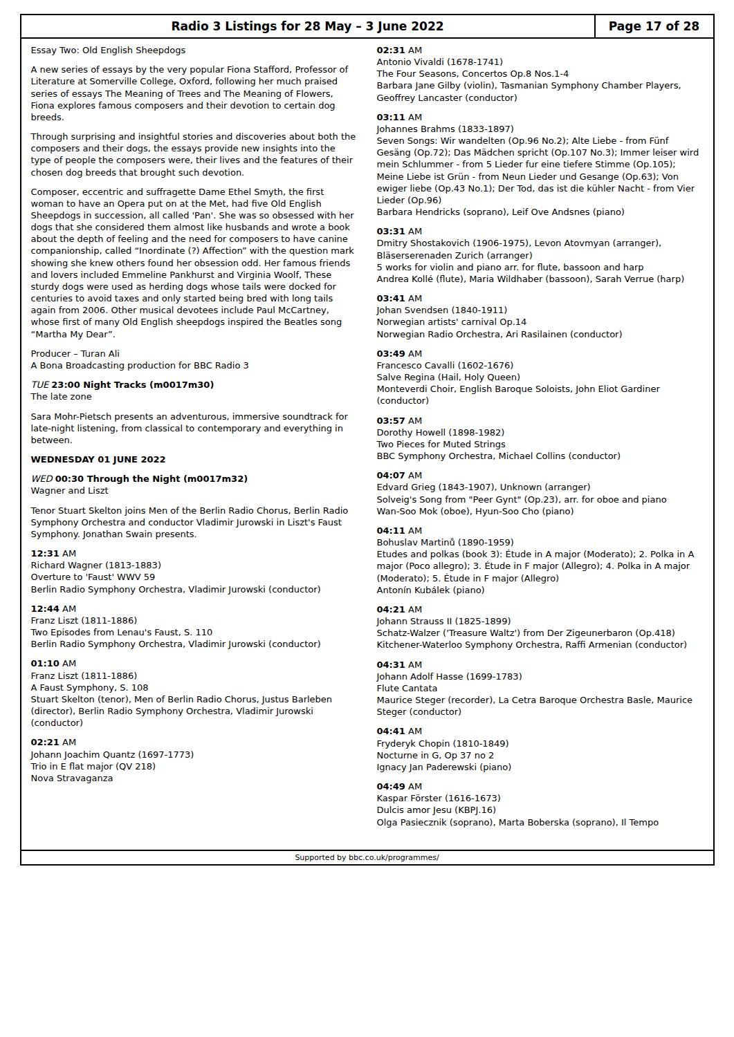Radio 3 Listings for 28 May – 3 June 2022
Page 17 of 28
Essay Two: Old English Sheepdogs
A new series of essays by the very popular Fiona Stafford, Professor of Literature at Somerville College, Oxford, following her much praised series of essays The Meaning of Trees and The Meaning of Flowers, Fiona explores famous composers and their devotion to certain dog breeds.
Through surprising and insightful stories and discoveries about both the composers and their dogs, the essays provide new insights into the type of people the composers were, their lives and the features of their chosen dog breeds that brought such devotion.
Composer, eccentric and suffragette Dame Ethel Smyth, the first woman to have an Opera put on at the Met, had five Old English Sheepdogs in succession, all called 'Pan'. She was so obsessed with her dogs that she considered them almost like husbands and wrote a book about the depth of feeling and the need for composers to have canine companionship, called “Inordinate (?) Affection” with the question mark showing she knew others found her obsession odd. Her famous friends and lovers included Emmeline Pankhurst and Virginia Woolf, These sturdy dogs were used as herding dogs whose tails were docked for centuries to avoid taxes and only started being bred with long tails again from 2006. Other musical devotees include Paul McCartney, whose first of many Old English sheepdogs inspired the Beatles song “Martha My Dear”.
Producer – Turan Ali
A Bona Broadcasting production for BBC Radio 3
TUE 23:00 Night Tracks (m0017m30)
The late zone
Sara Mohr-Pietsch presents an adventurous, immersive soundtrack for late-night listening, from classical to contemporary and everything in between.
WEDNESDAY 01 JUNE 2022
WED 00:30 Through the Night (m0017m32)
Wagner and Liszt
Tenor Stuart Skelton joins Men of the Berlin Radio Chorus, Berlin Radio Symphony Orchestra and conductor Vladimir Jurowski in Liszt's Faust Symphony. Jonathan Swain presents.
12:31 AM
Richard Wagner (1813-1883)
Overture to 'Faust' WWV 59
Berlin Radio Symphony Orchestra, Vladimir Jurowski (conductor)
12:44 AM
Franz Liszt (1811-1886)
Two Episodes from Lenau's Faust, S. 110
Berlin Radio Symphony Orchestra, Vladimir Jurowski (conductor)
01:10 AM
Franz Liszt (1811-1886)
A Faust Symphony, S. 108
Stuart Skelton (tenor), Men of Berlin Radio Chorus, Justus Barleben (director), Berlin Radio Symphony Orchestra, Vladimir Jurowski (conductor)
02:21 AM
Johann Joachim Quantz (1697-1773)
Trio in E flat major (QV 218)
Nova Stravaganza
02:31 AM
Antonio Vivaldi (1678-1741)
The Four Seasons, Concertos Op.8 Nos.1-4
Barbara Jane Gilby (violin), Tasmanian Symphony Chamber Players, Geoffrey Lancaster (conductor)
03:11 AM
Johannes Brahms (1833-1897)
Seven Songs: Wir wandelten (Op.96 No.2); Alte Liebe - from Fünf Gesäng (Op.72); Das Mädchen spricht (Op.107 No.3); Immer leiser wird mein Schlummer - from 5 Lieder fur eine tiefere Stimme (Op.105); Meine Liebe ist Grün - from Neun Lieder und Gesange (Op.63); Von ewiger liebe (Op.43 No.1); Der Tod, das ist die kühler Nacht - from Vier Lieder (Op.96)
Barbara Hendricks (soprano), Leif Ove Andsnes (piano)
03:31 AM
Dmitry Shostakovich (1906-1975), Levon Atovmyan (arranger), Bläserserenaden Zurich (arranger)
5 works for violin and piano arr. for flute, bassoon and harp
Andrea Kollé (flute), Maria Wildhaber (bassoon), Sarah Verrue (harp)
03:41 AM
Johan Svendsen (1840-1911)
Norwegian artists' carnival Op.14
Norwegian Radio Orchestra, Ari Rasilainen (conductor)
03:49 AM
Francesco Cavalli (1602-1676)
Salve Regina (Hail, Holy Queen)
Monteverdi Choir, English Baroque Soloists, John Eliot Gardiner (conductor)
03:57 AM
Dorothy Howell (1898-1982)
Two Pieces for Muted Strings
BBC Symphony Orchestra, Michael Collins (conductor)
04:07 AM
Edvard Grieg (1843-1907), Unknown (arranger)
Solveig's Song from "Peer Gynt" (Op.23), arr. for oboe and piano
Wan-Soo Mok (oboe), Hyun-Soo Cho (piano)
04:11 AM
Bohuslav Martinů (1890-1959)
Etudes and polkas (book 3): Étude in A major (Moderato); 2. Polka in A major (Poco allegro); 3. Étude in F major (Allegro); 4. Polka in A major (Moderato); 5. Étude in F major (Allegro)
Antonín Kubálek (piano)
04:21 AM
Johann Strauss II (1825-1899)
Schatz-Walzer ('Treasure Waltz') from Der Zigeunerbaron (Op.418)
Kitchener-Waterloo Symphony Orchestra, Raffi Armenian (conductor)
04:31 AM
Johann Adolf Hasse (1699-1783)
Flute Cantata
Maurice Steger (recorder), La Cetra Baroque Orchestra Basle, Maurice Steger (conductor)
04:41 AM
Fryderyk Chopin (1810-1849)
Nocturne in G, Op 37 no 2
Ignacy Jan Paderewski (piano)
04:49 AM
Kaspar Förster (1616-1673)
Dulcis amor Jesu (KBPJ.16)
Olga Pasiecznik (soprano), Marta Boberska (soprano), Il Tempo
Supported by bbc.co.uk/programmes/